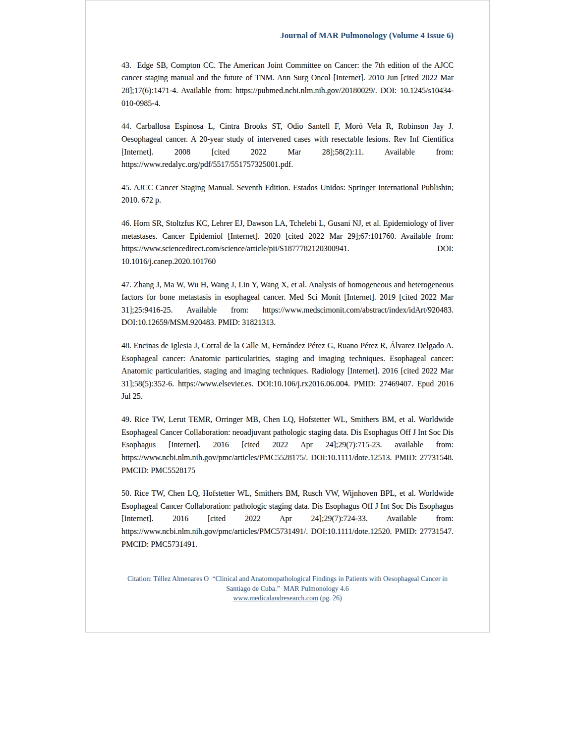Journal of MAR Pulmonology (Volume 4 Issue 6)
43. Edge SB, Compton CC. The American Joint Committee on Cancer: the 7th edition of the AJCC cancer staging manual and the future of TNM. Ann Surg Oncol [Internet]. 2010 Jun [cited 2022 Mar 28];17(6):1471-4. Available from: https://pubmed.ncbi.nlm.nih.gov/20180029/. DOI: 10.1245/s10434-010-0985-4.
44. Carballosa Espinosa L, Cintra Brooks ST, Odio Santell F, Moró Vela R, Robinson Jay J. Oesophageal cancer. A 20-year study of intervened cases with resectable lesions. Rev Inf Científica [Internet]. 2008 [cited 2022 Mar 28];58(2):11. Available from: https://www.redalyc.org/pdf/5517/551757325001.pdf.
45. AJCC Cancer Staging Manual. Seventh Edition. Estados Unidos: Springer International Publishin; 2010. 672 p.
46. Horn SR, Stoltzfus KC, Lehrer EJ, Dawson LA, Tchelebi L, Gusani NJ, et al. Epidemiology of liver metastases. Cancer Epidemiol [Internet]. 2020 [cited 2022 Mar 29];67:101760. Available from: https://www.sciencedirect.com/science/article/pii/S1877782120300941. DOI: 10.1016/j.canep.2020.101760
47. Zhang J, Ma W, Wu H, Wang J, Lin Y, Wang X, et al. Analysis of homogeneous and heterogeneous factors for bone metastasis in esophageal cancer. Med Sci Monit [Internet]. 2019 [cited 2022 Mar 31];25:9416-25. Available from: https://www.medscimonit.com/abstract/index/idArt/920483. DOI:10.12659/MSM.920483. PMID: 31821313.
48. Encinas de Iglesia J, Corral de la Calle M, Fernández Pérez G, Ruano Pérez R, Álvarez Delgado A. Esophageal cancer: Anatomic particularities, staging and imaging techniques. Esophageal cancer: Anatomic particularities, staging and imaging techniques. Radiology [Internet]. 2016 [cited 2022 Mar 31];58(5):352-6. https://www.elsevier.es. DOI:10.106/j.rx2016.06.004. PMID: 27469407. Epud 2016 Jul 25.
49. Rice TW, Lerut TEMR, Orringer MB, Chen LQ, Hofstetter WL, Smithers BM, et al. Worldwide Esophageal Cancer Collaboration: neoadjuvant pathologic staging data. Dis Esophagus Off J Int Soc Dis Esophagus [Internet]. 2016 [cited 2022 Apr 24];29(7):715-23. available from: https://www.ncbi.nlm.nih.gov/pmc/articles/PMC5528175/. DOI:10.1111/dote.12513. PMID: 27731548. PMCID: PMC5528175
50. Rice TW, Chen LQ, Hofstetter WL, Smithers BM, Rusch VW, Wijnhoven BPL, et al. Worldwide Esophageal Cancer Collaboration: pathologic staging data. Dis Esophagus Off J Int Soc Dis Esophagus [Internet]. 2016 [cited 2022 Apr 24];29(7):724-33. Available from: https://www.ncbi.nlm.nih.gov/pmc/articles/PMC5731491/. DOI:10.1111/dote.12520. PMID: 27731547. PMCID: PMC5731491.
Citation: Téllez Almenares O “Clinical and Anatomopathological Findings in Patients with Oesophageal Cancer in Santiago de Cuba.” MAR Pulmonology 4.6
www.medicalandresearch.com (pg. 26)